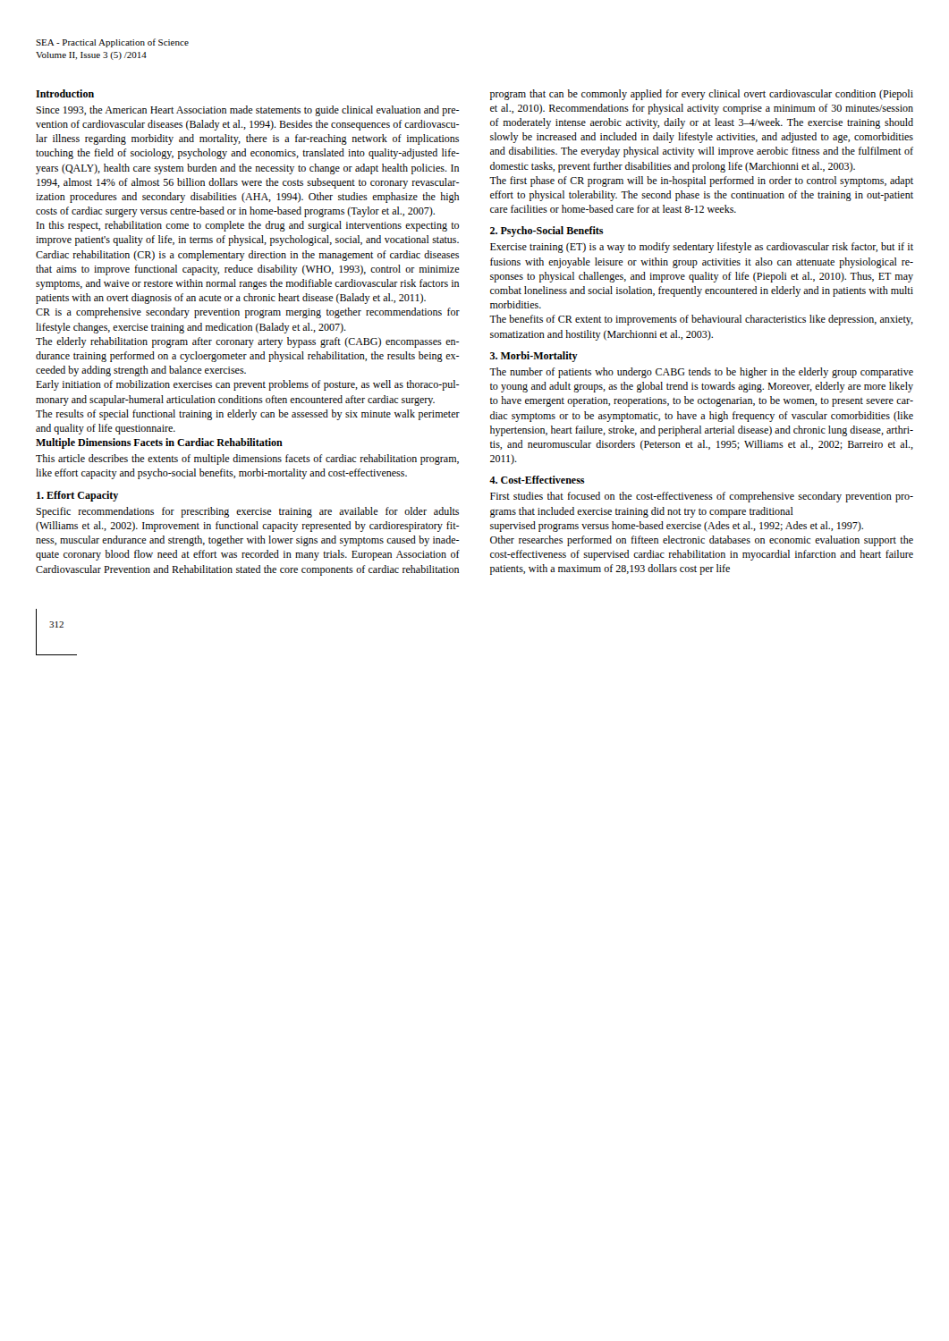SEA - Practical Application of Science
Volume II, Issue 3 (5) /2014
Introduction
Since 1993, the American Heart Association made statements to guide clinical evaluation and prevention of cardiovascular diseases (Balady et al., 1994). Besides the consequences of cardiovascular illness regarding morbidity and mortality, there is a far-reaching network of implications touching the field of sociology, psychology and economics, translated into quality-adjusted life-years (QALY), health care system burden and the necessity to change or adapt health policies. In 1994, almost 14% of almost 56 billion dollars were the costs subsequent to coronary revascularization procedures and secondary disabilities (AHA, 1994). Other studies emphasize the high costs of cardiac surgery versus centre-based or in home-based programs (Taylor et al., 2007).
In this respect, rehabilitation come to complete the drug and surgical interventions expecting to improve patient's quality of life, in terms of physical, psychological, social, and vocational status. Cardiac rehabilitation (CR) is a complementary direction in the management of cardiac diseases that aims to improve functional capacity, reduce disability (WHO, 1993), control or minimize symptoms, and waive or restore within normal ranges the modifiable cardiovascular risk factors in patients with an overt diagnosis of an acute or a chronic heart disease (Balady et al., 2011).
CR is a comprehensive secondary prevention program merging together recommendations for lifestyle changes, exercise training and medication (Balady et al., 2007).
The elderly rehabilitation program after coronary artery bypass graft (CABG) encompasses endurance training performed on a cycloergometer and physical rehabilitation, the results being exceeded by adding strength and balance exercises.
Early initiation of mobilization exercises can prevent problems of posture, as well as thoraco-pulmonary and scapular-humeral articulation conditions often encountered after cardiac surgery.
The results of special functional training in elderly can be assessed by six minute walk perimeter and quality of life questionnaire.
Multiple Dimensions Facets in Cardiac Rehabilitation
This article describes the extents of multiple dimensions facets of cardiac rehabilitation program, like effort capacity and psycho-social benefits, morbi-mortality and cost-effectiveness.
1. Effort Capacity
Specific recommendations for prescribing exercise training are available for older adults (Williams et al., 2002). Improvement in functional capacity represented by cardiorespiratory fitness, muscular endurance and strength, together with lower signs and symptoms caused by inadequate coronary blood flow need at effort was recorded in many trials. European Association of Cardiovascular Prevention and Rehabilitation stated the core components of cardiac rehabilitation program that can be commonly applied for every clinical overt cardiovascular condition (Piepoli et al., 2010). Recommendations for physical activity comprise a minimum of 30 minutes/session of moderately intense aerobic activity, daily or at least 3–4/week. The exercise training should slowly be increased and included in daily lifestyle activities, and adjusted to age, comorbidities and disabilities. The everyday physical activity will improve aerobic fitness and the fulfilment of domestic tasks, prevent further disabilities and prolong life (Marchionni et al., 2003).
The first phase of CR program will be in-hospital performed in order to control symptoms, adapt effort to physical tolerability. The second phase is the continuation of the training in out-patient care facilities or home-based care for at least 8-12 weeks.
2. Psycho-Social Benefits
Exercise training (ET) is a way to modify sedentary lifestyle as cardiovascular risk factor, but if it fusions with enjoyable leisure or within group activities it also can attenuate physiological responses to physical challenges, and improve quality of life (Piepoli et al., 2010). Thus, ET may combat loneliness and social isolation, frequently encountered in elderly and in patients with multi morbidities.
The benefits of CR extent to improvements of behavioural characteristics like depression, anxiety, somatization and hostility (Marchionni et al., 2003).
3. Morbi-Mortality
The number of patients who undergo CABG tends to be higher in the elderly group comparative to young and adult groups, as the global trend is towards aging. Moreover, elderly are more likely to have emergent operation, reoperations, to be octogenarian, to be women, to present severe cardiac symptoms or to be asymptomatic, to have a high frequency of vascular comorbidities (like hypertension, heart failure, stroke, and peripheral arterial disease) and chronic lung disease, arthritis, and neuromuscular disorders (Peterson et al., 1995; Williams et al., 2002; Barreiro et al., 2011).
4. Cost-Effectiveness
First studies that focused on the cost-effectiveness of comprehensive secondary prevention programs that included exercise training did not try to compare traditional
supervised programs versus home-based exercise (Ades et al., 1992; Ades et al., 1997).
Other researches performed on fifteen electronic databases on economic evaluation support the cost-effectiveness of supervised cardiac rehabilitation in myocardial infarction and heart failure patients, with a maximum of 28,193 dollars cost per life
312